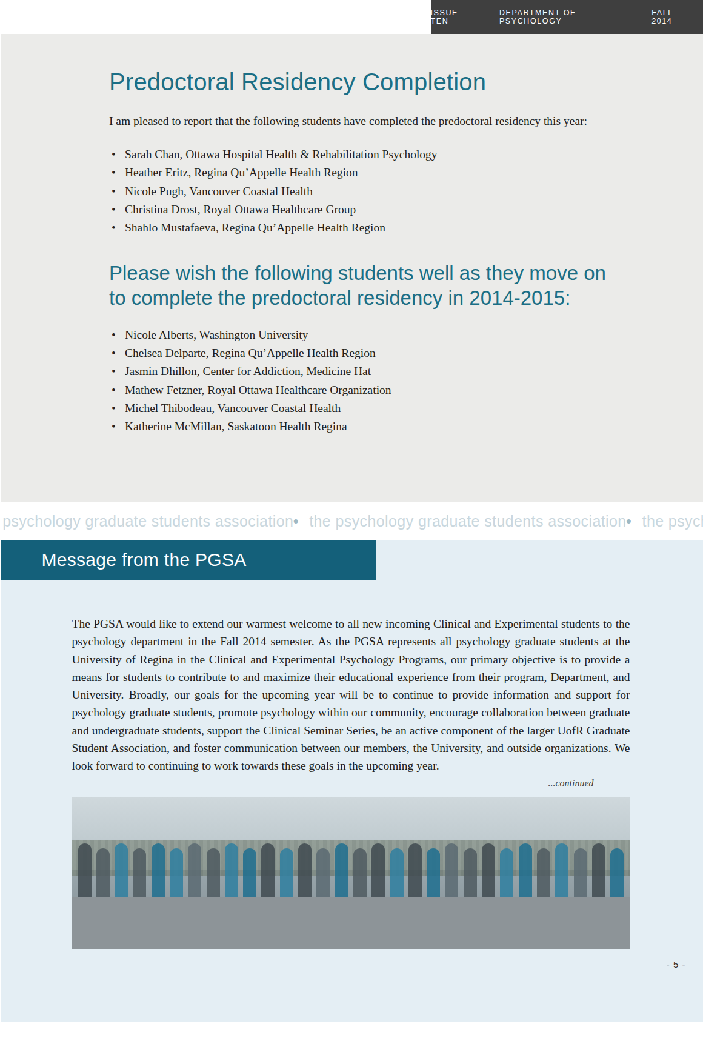Issue Ten Department of Psychology Fall 2014
Predoctoral Residency Completion
I am pleased to report that the following students have completed the predoctoral residency this year:
Sarah Chan, Ottawa Hospital Health & Rehabilitation Psychology
Heather Eritz, Regina Qu’Appelle Health Region
Nicole Pugh, Vancouver Coastal Health
Christina Drost, Royal Ottawa Healthcare Group
Shahlo Mustafaeva, Regina Qu’Appelle Health Region
Please wish the following students well as they move on to complete the predoctoral residency in 2014-2015:
Nicole Alberts, Washington University
Chelsea Delparte, Regina Qu’Appelle Health Region
Jasmin Dhillon, Center for Addiction, Medicine Hat
Mathew Fetzner, Royal Ottawa Healthcare Organization
Michel Thibodeau, Vancouver Coastal Health
Katherine McMillan, Saskatoon Health Regina
e psychology graduate students association • the psychology graduate students association • the psychology graduat
Message from the PGSA
The PGSA would like to extend our warmest welcome to all new incoming Clinical and Experimental students to the psychology department in the Fall 2014 semester. As the PGSA represents all psychology graduate students at the University of Regina in the Clinical and Experimental Psychology Programs, our primary objective is to provide a means for students to contribute to and maximize their educational experience from their program, Department, and University. Broadly, our goals for the upcoming year will be to continue to provide information and support for psychology graduate students, promote psychology within our community, encourage collaboration between graduate and undergraduate students, support the Clinical Seminar Series, be an active component of the larger UofR Graduate Student Association, and foster communication between our members, the University, and outside organizations. We look forward to continuing to work towards these goals in the upcoming year.
...continued
- 5 -